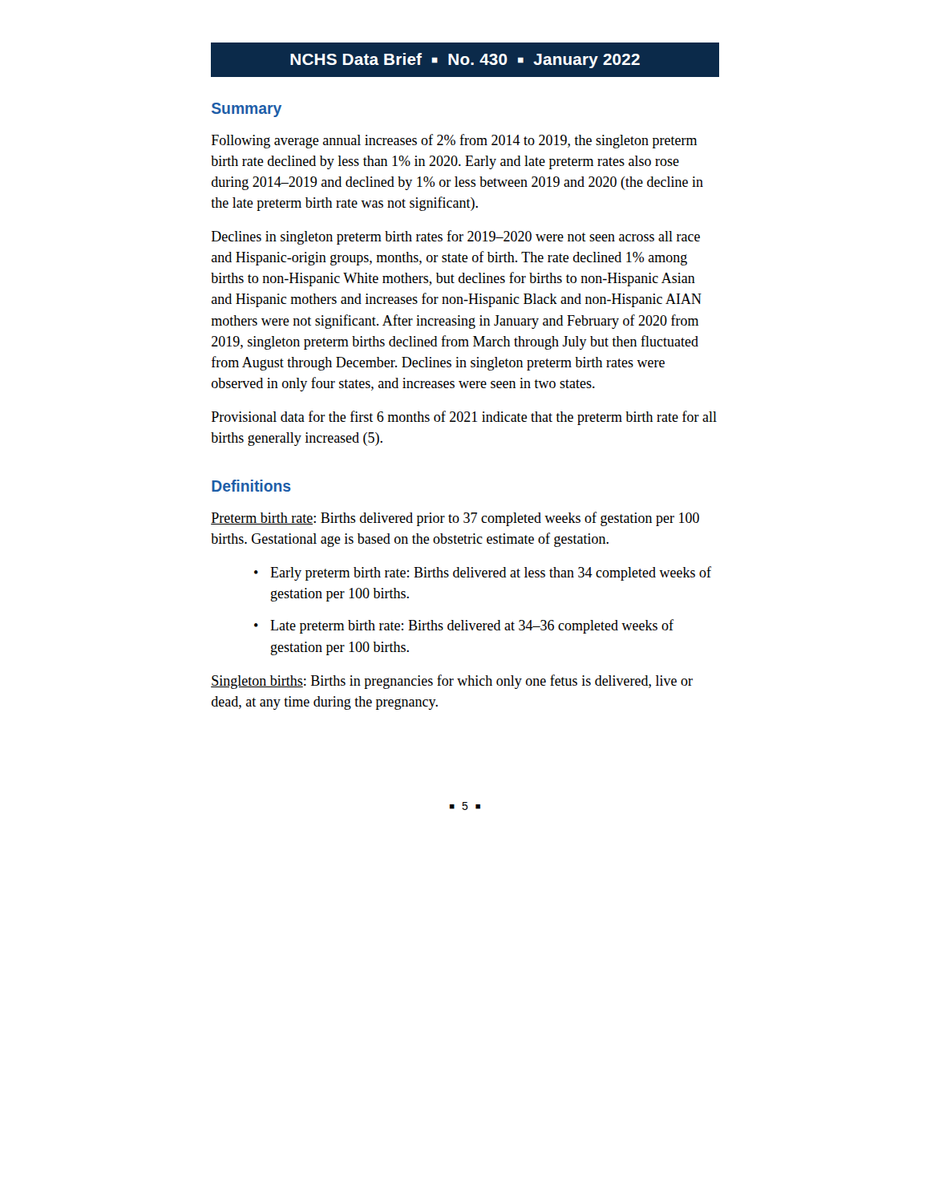NCHS Data Brief ■ No. 430 ■ January 2022
Summary
Following average annual increases of 2% from 2014 to 2019, the singleton preterm birth rate declined by less than 1% in 2020. Early and late preterm rates also rose during 2014–2019 and declined by 1% or less between 2019 and 2020 (the decline in the late preterm birth rate was not significant).
Declines in singleton preterm birth rates for 2019–2020 were not seen across all race and Hispanic-origin groups, months, or state of birth. The rate declined 1% among births to non-Hispanic White mothers, but declines for births to non-Hispanic Asian and Hispanic mothers and increases for non-Hispanic Black and non-Hispanic AIAN mothers were not significant. After increasing in January and February of 2020 from 2019, singleton preterm births declined from March through July but then fluctuated from August through December. Declines in singleton preterm birth rates were observed in only four states, and increases were seen in two states.
Provisional data for the first 6 months of 2021 indicate that the preterm birth rate for all births generally increased (5).
Definitions
Preterm birth rate: Births delivered prior to 37 completed weeks of gestation per 100 births. Gestational age is based on the obstetric estimate of gestation.
Early preterm birth rate: Births delivered at less than 34 completed weeks of gestation per 100 births.
Late preterm birth rate: Births delivered at 34–36 completed weeks of gestation per 100 births.
Singleton births: Births in pregnancies for which only one fetus is delivered, live or dead, at any time during the pregnancy.
■ 5 ■